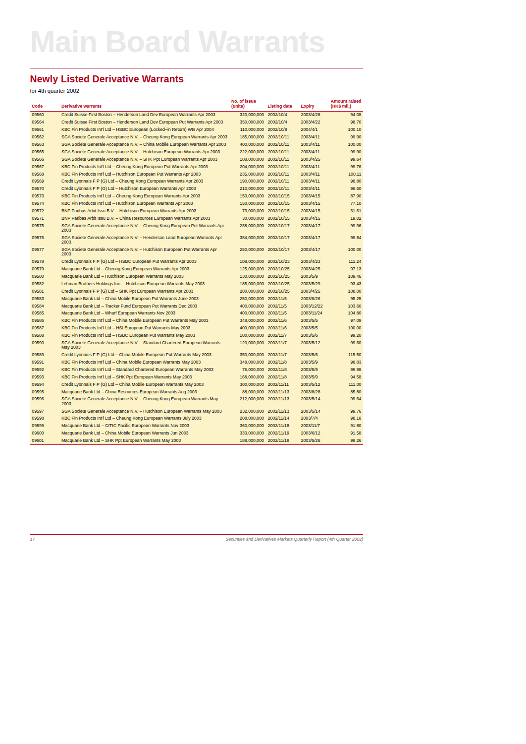Main Board Warrants
Newly Listed Derivative Warrants
for 4th quarter 2002
| | | No. of issue | | | Amount raised |
| --- | --- | --- | --- | --- | --- |
| Code | Derivative warrants | (units) | Listing date | Expiry | (HK$ mil.) |
| 09560 | Credit Suisse First Boston – Henderson Land Dev European Warrants Apr 2003 | 320,000,000 | 2002/10/4 | 2003/4/28 | 94.08 |
| 09564 | Credit Suisse First Boston – Henderson Land Dev European Put Warrants Apr 2003 | 350,000,000 | 2002/10/4 | 2003/4/22 | 98.70 |
| 09561 | KBC Fin Products Int'l Ltd – HSBC European (Locked–in Return) Wts Apr 2004 | 110,000,000 | 2002/10/8 | 2004/4/1 | 100.10 |
| 09562 | SGA Societe Generale Acceptance N.V. – Cheung Kong European Warrants Apr 2003 | 185,000,000 | 2002/10/11 | 2003/4/11 | 99.90 |
| 09563 | SGA Societe Generale Acceptance N.V. – China Mobile European Warrants Apr 2003 | 400,000,000 | 2002/10/11 | 2003/4/11 | 100.00 |
| 09565 | SGA Societe Generale Acceptance N.V. – Hutchison European Warrants Apr 2003 | 222,000,000 | 2002/10/11 | 2003/4/11 | 99.90 |
| 09566 | SGA Societe Generale Acceptance N.V. – SHK Ppt European Warrants Apr 2003 | 188,000,000 | 2002/10/11 | 2003/4/25 | 99.64 |
| 09567 | KBC Fin Products Int'l Ltd – Cheung Kong European Put Warrants Apr 2003 | 204,000,000 | 2002/10/11 | 2003/4/11 | 99.76 |
| 09568 | KBC Fin Products Int'l Ltd – Hutchison European Put Warrants Apr 2003 | 235,000,000 | 2002/10/11 | 2003/4/11 | 100.11 |
| 09569 | Credit Lyonnais F P (G) Ltd – Cheung Kong European Warrants Apr 2003 | 190,000,000 | 2002/10/11 | 2003/4/11 | 98.80 |
| 09570 | Credit Lyonnais F P (G) Ltd – Hutchison European Warrants Apr 2003 | 210,000,000 | 2002/10/11 | 2003/4/11 | 96.60 |
| 09573 | KBC Fin Products Int'l Ltd – Cheung Kong European Warrants Apr 2003 | 150,000,000 | 2002/10/15 | 2003/4/15 | 87.90 |
| 09574 | KBC Fin Products Int'l Ltd – Hutchison European Warrants Apr 2003 | 150,000,000 | 2002/10/15 | 2003/4/15 | 77.10 |
| 09572 | BNP Paribas Arbit Issu B.V. – Hutchison European Warrants Apr 2003 | 73,000,000 | 2002/10/15 | 2003/4/15 | 31.61 |
| 09571 | BNP Paribas Arbit Issu B.V. – China Resources European Warrants Apr 2003 | 30,000,000 | 2002/10/15 | 2003/4/15 | 19.02 |
| 09575 | SGA Societe Generale Acceptance N.V. – Cheung Kong European Put Warrants Apr 2003 | 238,000,000 | 2002/10/17 | 2003/4/17 | 99.96 |
| 09576 | SGA Societe Generale Acceptance N.V. – Henderson Land European Warrants Apr 2003 | 384,000,000 | 2002/10/17 | 2003/4/17 | 99.84 |
| 09577 | SGA Societe Generale Acceptance N.V. – Hutchison European Put Warrants Apr 2003 | 250,000,000 | 2002/10/17 | 2003/4/17 | 100.00 |
| 09578 | Credit Lyonnais F P (G) Ltd – HSBC European Put Warrants Apr 2003 | 108,000,000 | 2002/10/23 | 2003/4/23 | 111.24 |
| 09579 | Macquarie Bank Ltd – Cheung Kong European Warrants Apr 2003 | 125,000,000 | 2002/10/25 | 2003/4/25 | 97.13 |
| 09580 | Macquarie Bank Ltd – Hutchison European Warrants May 2003 | 130,000,000 | 2002/10/25 | 2003/5/9 | 109.46 |
| 09582 | Lehman Brothers Holdings Inc. – Hutchison European Warrants May 2003 | 185,000,000 | 2002/10/25 | 2003/5/29 | 93.43 |
| 09581 | Credit Lyonnais F P (G) Ltd – SHK Ppt European Warrants Apr 2003 | 200,000,000 | 2002/10/25 | 2003/4/25 | 108.00 |
| 09583 | Macquarie Bank Ltd – China Mobile European Put Warrants June 2003 | 250,000,000 | 2002/11/5 | 2003/6/26 | 95.25 |
| 09584 | Macquarie Bank Ltd – Tracker Fund European Put Warrants Dec 2003 | 400,000,000 | 2002/11/5 | 2003/12/22 | 103.60 |
| 09585 | Macquarie Bank Ltd – Wharf European Warrants Nov 2003 | 400,000,000 | 2002/11/5 | 2003/11/24 | 104.80 |
| 09586 | KBC Fin Products Int'l Ltd – China Mobile European Put Warrants May 2003 | 348,000,000 | 2002/11/6 | 2003/5/5 | 97.09 |
| 09587 | KBC Fin Products Int'l Ltd – HSI European Put Warrants May 2003 | 400,000,000 | 2002/11/6 | 2003/5/5 | 100.00 |
| 09588 | KBC Fin Products Int'l Ltd – HSBC European Put Warrants May 2003 | 100,000,000 | 2002/11/7 | 2003/5/6 | 99.20 |
| 09590 | SGA Societe Generale Acceptance N.V. – Standard Chartered European Warrants May 2003 | 120,000,000 | 2002/11/7 | 2003/5/12 | 99.60 |
| 09589 | Credit Lyonnais F P (G) Ltd – China Mobile European Put Warrants May 2003 | 350,000,000 | 2002/11/7 | 2003/5/6 | 115.50 |
| 09591 | KBC Fin Products Int'l Ltd – China Mobile European Warrants May 2003 | 348,000,000 | 2002/11/8 | 2003/5/9 | 98.83 |
| 09592 | KBC Fin Products Int'l Ltd – Standard Chartered European Warrants May 2003 | 75,000,000 | 2002/11/8 | 2003/5/9 | 99.98 |
| 09593 | KBC Fin Products Int'l Ltd – SHK Ppt European Warrants May 2003 | 168,000,000 | 2002/11/8 | 2003/5/9 | 94.58 |
| 09594 | Credit Lyonnais F P (G) Ltd – China Mobile European Warrants May 2003 | 300,000,000 | 2002/11/11 | 2003/5/12 | 111.00 |
| 09595 | Macquarie Bank Ltd – China Resources European Warrants Aug 2003 | 88,000,000 | 2002/11/13 | 2003/8/28 | 85.80 |
| 09596 | SGA Societe Generale Acceptance N.V. – Cheung Kong European Warrants May 2003 | 212,000,000 | 2002/11/13 | 2003/5/14 | 99.64 |
| 09597 | SGA Societe Generale Acceptance N.V. – Hutchison European Warrants May 2003 | 232,000,000 | 2002/11/13 | 2003/5/14 | 99.76 |
| 09598 | KBC Fin Products Int'l Ltd – Cheung Kong European Warrants July 2003 | 208,000,000 | 2002/11/14 | 2003/7/4 | 98.18 |
| 09599 | Macquarie Bank Ltd – CITIC Pacific European Warrants Nov 2003 | 360,000,000 | 2002/11/18 | 2003/11/7 | 91.80 |
| 09600 | Macquarie Bank Ltd – China Mobile European Warrants Jun 2003 | 333,000,000 | 2002/11/19 | 2003/6/12 | 91.58 |
| 09601 | Macquarie Bank Ltd – SHK Ppt European Warrants May 2003 | 188,000,000 | 2002/11/19 | 2003/5/26 | 99.26 |
17 Securities and Derivatives Markets Quarterly Report (4th Quarter 2002)